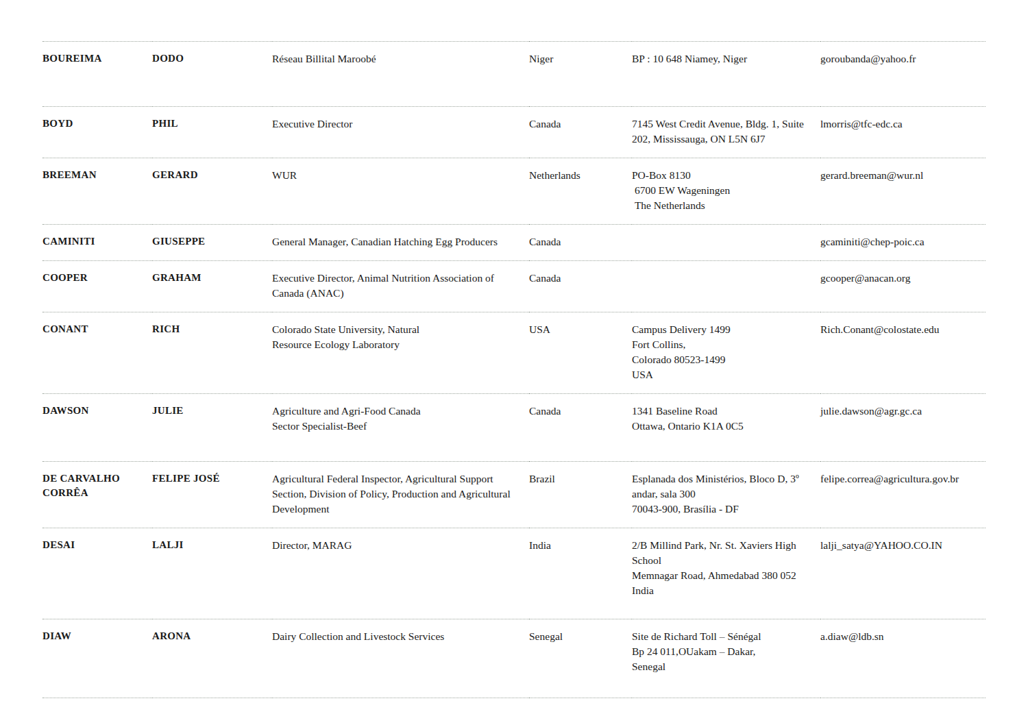| BOUREIMA | DODO | Réseau Billital Maroobé | Niger | BP : 10 648 Niamey, Niger | goroubanda@yahoo.fr |
| BOYD | PHIL | Executive Director | Canada | 7145 West Credit Avenue, Bldg. 1, Suite 202, Mississauga, ON L5N 6J7 | lmorris@tfc-edc.ca |
| BREEMAN | GERARD | WUR | Netherlands | PO-Box 8130 6700 EW Wageningen The Netherlands | gerard.breeman@wur.nl |
| CAMINITI | GIUSEPPE | General Manager, Canadian Hatching Egg Producers | Canada | | gcaminiti@chep-poic.ca |
| COOPER | GRAHAM | Executive Director, Animal Nutrition Association of Canada (ANAC) | Canada | | gcooper@anacan.org |
| CONANT | RICH | Colorado State University, Natural Resource Ecology Laboratory | USA | Campus Delivery 1499 Fort Collins, Colorado 80523-1499 USA | Rich.Conant@colostate.edu |
| DAWSON | JULIE | Agriculture and Agri-Food Canada Sector Specialist-Beef | Canada | 1341 Baseline Road Ottawa, Ontario K1A 0C5 | julie.dawson@agr.gc.ca |
| DE CARVALHO CORRÊA | FELIPE JOSÉ | Agricultural Federal Inspector, Agricultural Support Section, Division of Policy, Production and Agricultural Development | Brazil | Esplanada dos Ministérios, Bloco D, 3º andar, sala 300 70043-900, Brasília - DF | felipe.correa@agricultura.gov.br |
| DESAI | LALJI | Director, MARAG | India | 2/B Millind Park, Nr. St. Xaviers High School Memnagar Road, Ahmedabad 380 052 India | lalji_satya@YAHOO.CO.IN |
| DIAW | ARONA | Dairy Collection and Livestock Services | Senegal | Site de Richard Toll – Sénégal Bp 24 011,OUakam – Dakar, Senegal | a.diaw@ldb.sn |